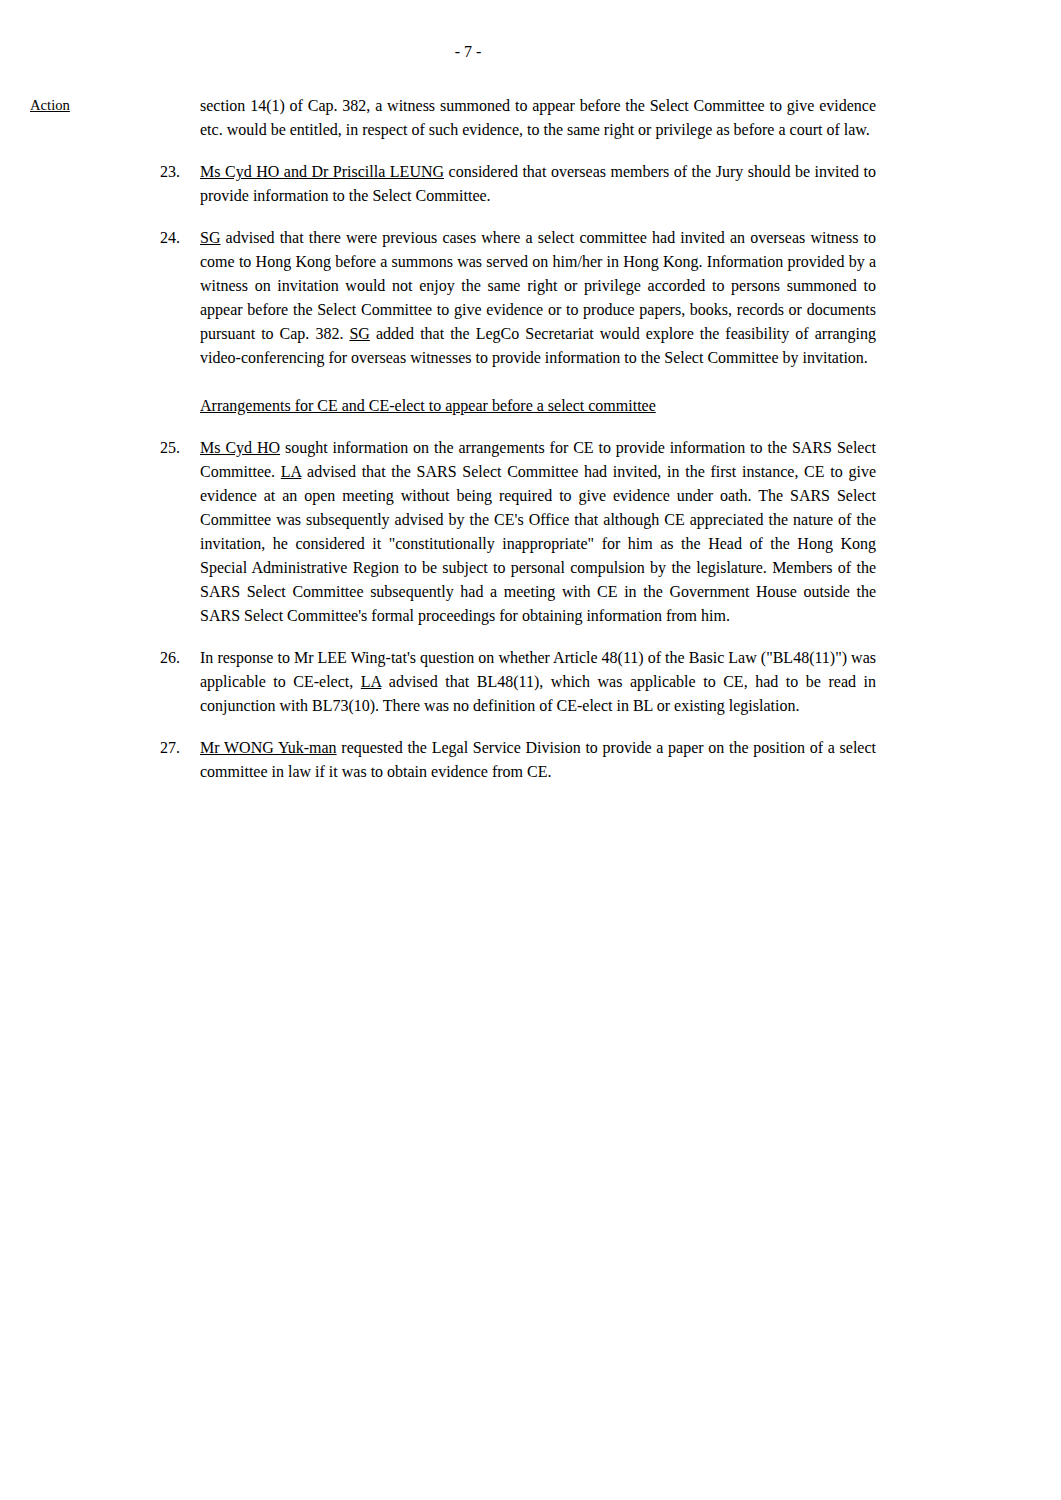- 7 -
Action
section 14(1) of Cap. 382, a witness summoned to appear before the Select Committee to give evidence etc. would be entitled, in respect of such evidence, to the same right or privilege as before a court of law.
23. Ms Cyd HO and Dr Priscilla LEUNG considered that overseas members of the Jury should be invited to provide information to the Select Committee.
24. SG advised that there were previous cases where a select committee had invited an overseas witness to come to Hong Kong before a summons was served on him/her in Hong Kong. Information provided by a witness on invitation would not enjoy the same right or privilege accorded to persons summoned to appear before the Select Committee to give evidence or to produce papers, books, records or documents pursuant to Cap. 382. SG added that the LegCo Secretariat would explore the feasibility of arranging video-conferencing for overseas witnesses to provide information to the Select Committee by invitation.
Arrangements for CE and CE-elect to appear before a select committee
25. Ms Cyd HO sought information on the arrangements for CE to provide information to the SARS Select Committee. LA advised that the SARS Select Committee had invited, in the first instance, CE to give evidence at an open meeting without being required to give evidence under oath. The SARS Select Committee was subsequently advised by the CE's Office that although CE appreciated the nature of the invitation, he considered it "constitutionally inappropriate" for him as the Head of the Hong Kong Special Administrative Region to be subject to personal compulsion by the legislature. Members of the SARS Select Committee subsequently had a meeting with CE in the Government House outside the SARS Select Committee's formal proceedings for obtaining information from him.
26. In response to Mr LEE Wing-tat's question on whether Article 48(11) of the Basic Law ("BL48(11)") was applicable to CE-elect, LA advised that BL48(11), which was applicable to CE, had to be read in conjunction with BL73(10). There was no definition of CE-elect in BL or existing legislation.
27. Mr WONG Yuk-man requested the Legal Service Division to provide a paper on the position of a select committee in law if it was to obtain evidence from CE.